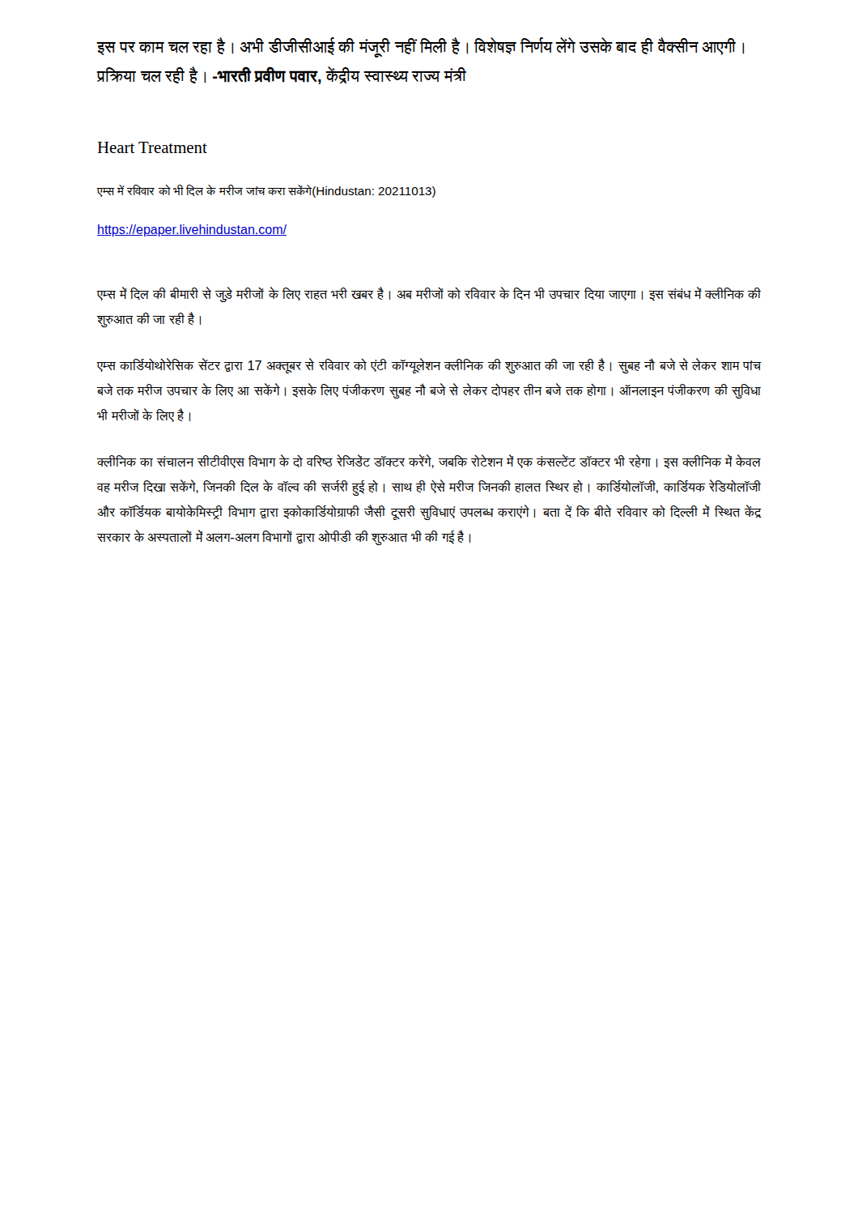इस पर काम चल रहा है। अभी डीजीसीआई की मंजूरी नहीं मिली है। विशेषज्ञ निर्णय लेंगे उसके बाद ही वैक्सीन आएगी। प्रक्रिया चल रही है। -भारती प्रवीण पवार, केंद्रीय स्वास्थ्य राज्य मंत्री
Heart Treatment
एम्स में रविवार को भी दिल के मरीज जांच करा सकेंगे(Hindustan: 20211013)
https://epaper.livehindustan.com/
एम्स में दिल की बीमारी से जुड़े मरीजों के लिए राहत भरी खबर है। अब मरीजों को रविवार के दिन भी उपचार दिया जाएगा। इस संबंध में क्लीनिक की शुरुआत की जा रही है।
एम्स कार्डियोथोरेसिक सेंटर द्वारा 17 अक्तूबर से रविवार को एंटी कॉग्यूलेशन क्लीनिक की शुरुआत की जा रही है। सुबह नौ बजे से लेकर शाम पांच बजे तक मरीज उपचार के लिए आ सकेंगे। इसके लिए पंजीकरण सुबह नौ बजे से लेकर दोपहर तीन बजे तक होगा। ऑनलाइन पंजीकरण की सुविधा भी मरीजों के लिए है।
क्लीनिक का संचालन सीटीवीएस विभाग के दो वरिष्ठ रेजिडेंट डॉक्टर करेंगे, जबकि रोटेशन में एक कंसल्टेंट डॉक्टर भी रहेगा। इस क्लीनिक में केवल वह मरीज दिखा सकेंगे, जिनकी दिल के वॉल्व की सर्जरी हुई हो। साथ ही ऐसे मरीज जिनकी हालत स्थिर हो। कार्डियोलॉजी, कार्डियक रेडियोलॉजी और कॉर्डियक बायोकेमिस्ट्री विभाग द्वारा इकोकार्डियोग्राफी जैसी दूसरी सुविधाएं उपलब्ध कराएंगे। बता दें कि बीते रविवार को दिल्ली में स्थित केंद्र सरकार के अस्पतालों में अलग-अलग विभागों द्वारा ओपीडी की शुरुआत भी की गई है।